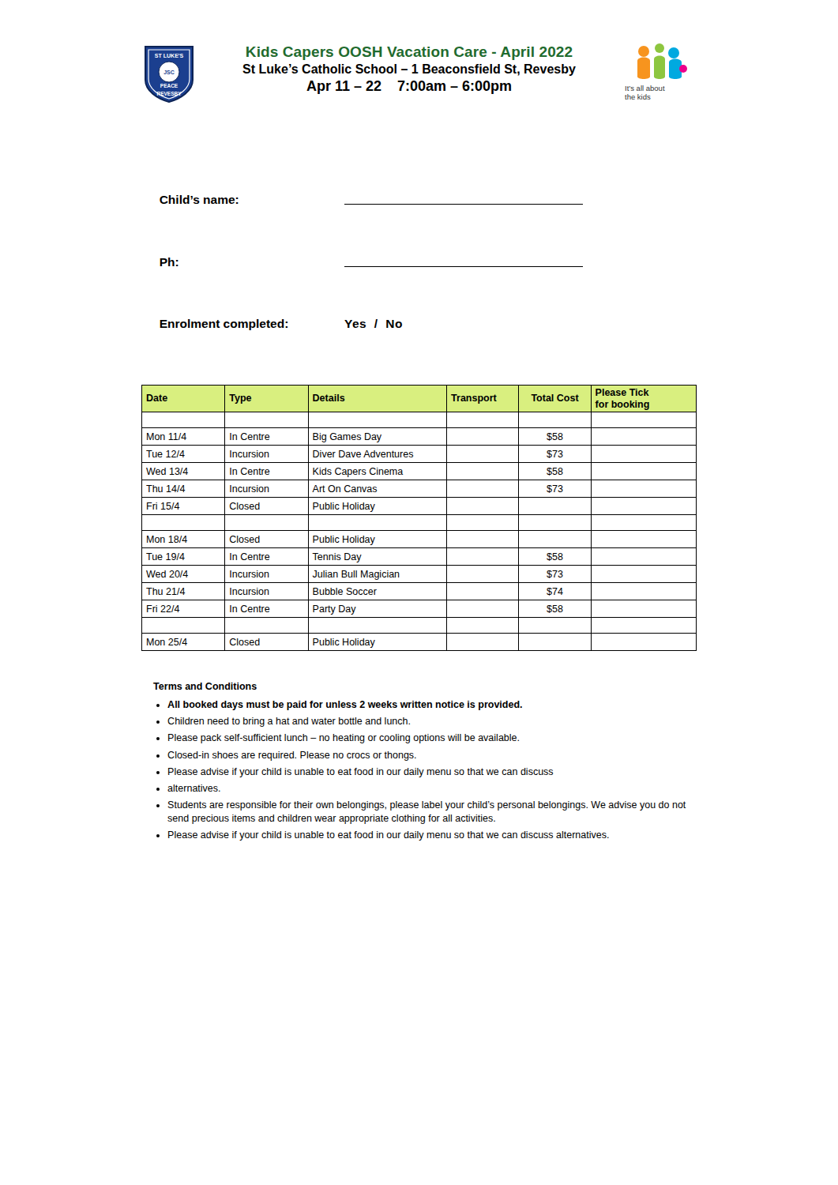ST LUKE'S JSC PEACE REVESBY
Kids Capers OOSH Vacation Care - April 2022
St Luke’s Catholic School – 1 Beaconsfield St, Revesby
Apr 11 – 22 7:00am – 6:00pm
It’s all about
the kids
Child’s name:
Ph:
Enrolment completed:
Yes / No
| Date | Type | Details | Transport | Total Cost | Please Tick for booking |
| --- | --- | --- | --- | --- | --- |
| Mon 11/4 | In Centre | Big Games Day | | $58 | |
| Tue 12/4 | Incursion | Diver Dave Adventures | | $73 | |
| Wed 13/4 | In Centre | Kids Capers Cinema | | $58 | |
| Thu 14/4 | Incursion | Art On Canvas | | $73 | |
| Fri 15/4 | Closed | Public Holiday | | | |
| Mon 18/4 | Closed | Public Holiday | | | |
| Tue 19/4 | In Centre | Tennis Day | | $58 | |
| Wed 20/4 | Incursion | Julian Bull Magician | | $73 | |
| Thu 21/4 | Incursion | Bubble Soccer | | $74 | |
| Fri 22/4 | In Centre | Party Day | | $58 | |
| Mon 25/4 | Closed | Public Holiday | | | |
Terms and Conditions
All booked days must be paid for unless 2 weeks written notice is provided.
Children need to bring a hat and water bottle and lunch.
Please pack self-sufficient lunch – no heating or cooling options will be available.
Closed-in shoes are required. Please no crocs or thongs.
Please advise if your child is unable to eat food in our daily menu so that we can discuss
alternatives.
Students are responsible for their own belongings, please label your child’s personal belongings. We advise you do not send precious items and children wear appropriate clothing for all activities.
Please advise if your child is unable to eat food in our daily menu so that we can discuss alternatives.